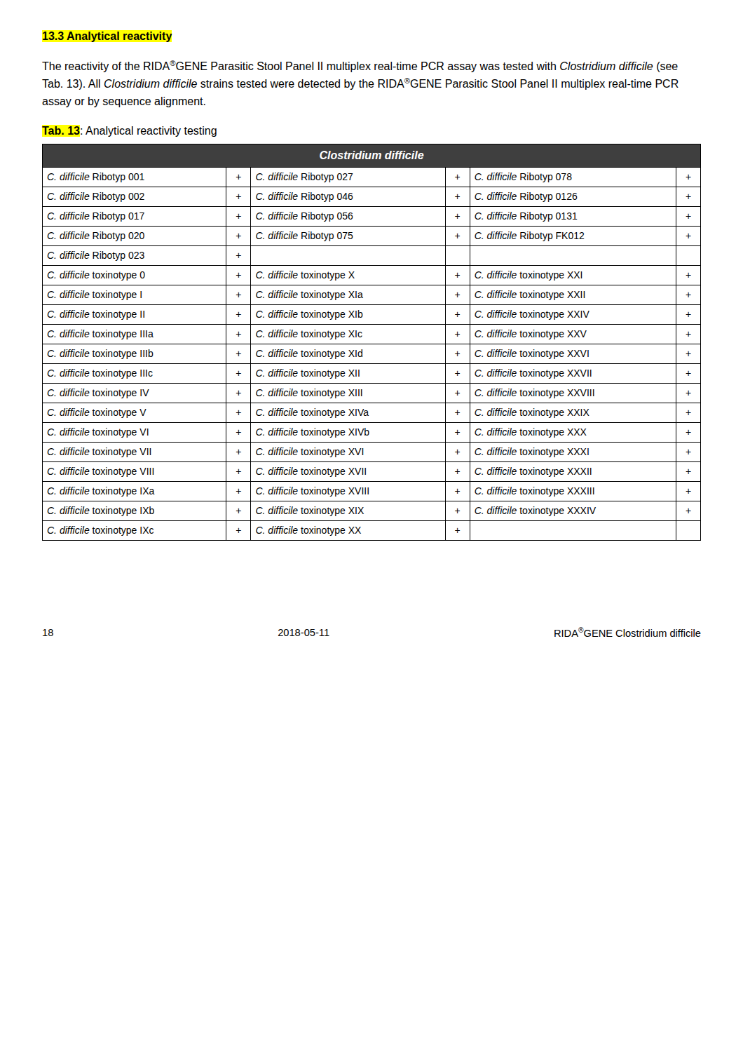13.3 Analytical reactivity
The reactivity of the RIDA®GENE Parasitic Stool Panel II multiplex real-time PCR assay was tested with Clostridium difficile (see Tab. 13). All Clostridium difficile strains tested were detected by the RIDA®GENE Parasitic Stool Panel II multiplex real-time PCR assay or by sequence alignment.
Tab. 13: Analytical reactivity testing
| Clostridium difficile |
| --- |
| C. difficile Ribotyp 001 | + | C. difficile Ribotyp 027 | + | C. difficile Ribotyp 078 | + |
| C. difficile Ribotyp 002 | + | C. difficile Ribotyp 046 | + | C. difficile Ribotyp 0126 | + |
| C. difficile Ribotyp 017 | + | C. difficile Ribotyp 056 | + | C. difficile Ribotyp 0131 | + |
| C. difficile Ribotyp 020 | + | C. difficile Ribotyp 075 | + | C. difficile Ribotyp FK012 | + |
| C. difficile Ribotyp 023 | + | | | | |
| C. difficile toxinotype 0 | + | C. difficile toxinotype X | + | C. difficile toxinotype XXI | + |
| C. difficile toxinotype I | + | C. difficile toxinotype XIa | + | C. difficile toxinotype XXII | + |
| C. difficile toxinotype II | + | C. difficile toxinotype XIb | + | C. difficile toxinotype XXIV | + |
| C. difficile toxinotype IIIa | + | C. difficile toxinotype XIc | + | C. difficile toxinotype XXV | + |
| C. difficile toxinotype IIIb | + | C. difficile toxinotype XId | + | C. difficile toxinotype XXVI | + |
| C. difficile toxinotype IIIc | + | C. difficile toxinotype XII | + | C. difficile toxinotype XXVII | + |
| C. difficile toxinotype IV | + | C. difficile toxinotype XIII | + | C. difficile toxinotype XXVIII | + |
| C. difficile toxinotype V | + | C. difficile toxinotype XIVa | + | C. difficile toxinotype XXIX | + |
| C. difficile toxinotype VI | + | C. difficile toxinotype XIVb | + | C. difficile toxinotype XXX | + |
| C. difficile toxinotype VII | + | C. difficile toxinotype XVI | + | C. difficile toxinotype XXXI | + |
| C. difficile toxinotype VIII | + | C. difficile toxinotype XVII | + | C. difficile toxinotype XXXII | + |
| C. difficile toxinotype IXa | + | C. difficile toxinotype XVIII | + | C. difficile toxinotype XXXIII | + |
| C. difficile toxinotype IXb | + | C. difficile toxinotype XIX | + | C. difficile toxinotype XXXIV | + |
| C. difficile toxinotype IXc | + | C. difficile toxinotype XX | + | | |
18 2018-05-11 RIDA®GENE Clostridium difficile